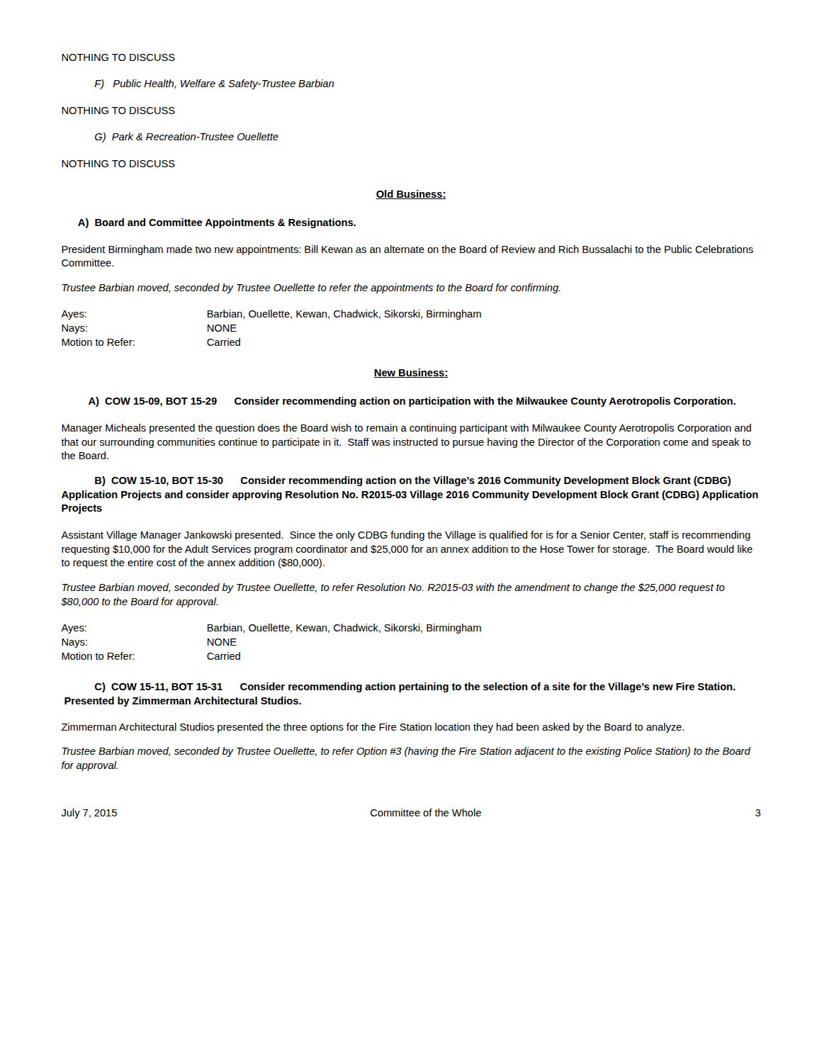NOTHING TO DISCUSS
F) Public Health, Welfare & Safety-Trustee Barbian
NOTHING TO DISCUSS
G) Park & Recreation-Trustee Ouellette
NOTHING TO DISCUSS
Old Business:
A) Board and Committee Appointments & Resignations.
President Birmingham made two new appointments: Bill Kewan as an alternate on the Board of Review and Rich Bussalachi to the Public Celebrations Committee.
Trustee Barbian moved, seconded by Trustee Ouellette to refer the appointments to the Board for confirming.
| Ayes: | Barbian, Ouellette, Kewan, Chadwick, Sikorski, Birmingham |
| Nays: | NONE |
| Motion to Refer: | Carried |
New Business:
A) COW 15-09, BOT 15-29 Consider recommending action on participation with the Milwaukee County Aerotropolis Corporation.
Manager Micheals presented the question does the Board wish to remain a continuing participant with Milwaukee County Aerotropolis Corporation and that our surrounding communities continue to participate in it. Staff was instructed to pursue having the Director of the Corporation come and speak to the Board.
B) COW 15-10, BOT 15-30 Consider recommending action on the Village’s 2016 Community Development Block Grant (CDBG) Application Projects and consider approving Resolution No. R2015-03 Village 2016 Community Development Block Grant (CDBG) Application Projects
Assistant Village Manager Jankowski presented. Since the only CDBG funding the Village is qualified for is for a Senior Center, staff is recommending requesting $10,000 for the Adult Services program coordinator and $25,000 for an annex addition to the Hose Tower for storage. The Board would like to request the entire cost of the annex addition ($80,000).
Trustee Barbian moved, seconded by Trustee Ouellette, to refer Resolution No. R2015-03 with the amendment to change the $25,000 request to $80,000 to the Board for approval.
| Ayes: | Barbian, Ouellette, Kewan, Chadwick, Sikorski, Birmingham |
| Nays: | NONE |
| Motion to Refer: | Carried |
C) COW 15-11, BOT 15-31 Consider recommending action pertaining to the selection of a site for the Village’s new Fire Station. Presented by Zimmerman Architectural Studios.
Zimmerman Architectural Studios presented the three options for the Fire Station location they had been asked by the Board to analyze.
Trustee Barbian moved, seconded by Trustee Ouellette, to refer Option #3 (having the Fire Station adjacent to the existing Police Station) to the Board for approval.
July 7, 2015
Committee of the Whole
3